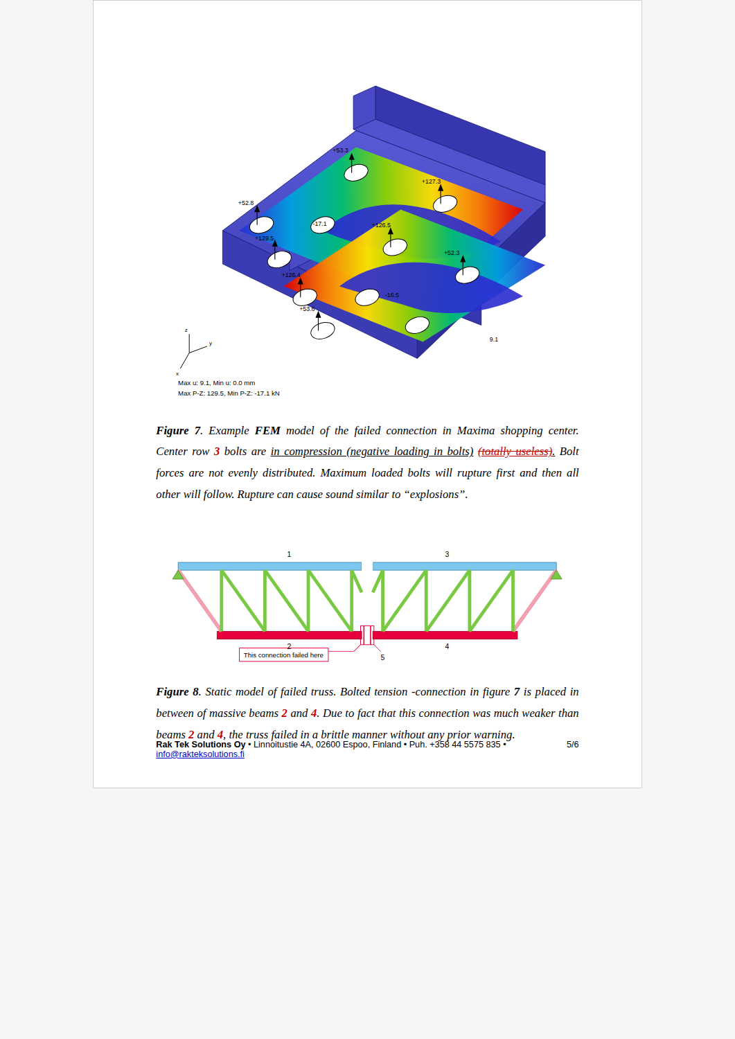+53.3 +127.3 +52.8 +129.5 +126.5 +52.3 +126.4 +53.6 -17.1 -16.5 9.1 z y x Max u: 9.1, Min u: 0.0 mm Max P-Z: 129.5, Min P-Z: -17.1 kN
Figure 7. Example FEM model of the failed connection in Maxima shopping center. Center row 3 bolts are in compression (negative loading in bolts) (totally useless). Bolt forces are not evenly distributed. Maximum loaded bolts will rupture first and then all other will follow. Rupture can cause sound similar to “explosions”.
This connection failed here 1 3 2 4 5
Figure 8. Static model of failed truss. Bolted tension -connection in figure 7 is placed in between of massive beams 2 and 4. Due to fact that this connection was much weaker than beams 2 and 4, the truss failed in a brittle manner without any prior warning.
Rak Tek Solutions Oy • Linnoitustie 4A, 02600 Espoo, Finland • Puh. +358 44 5575 835 • info@rakteksolutions.fi
5/6